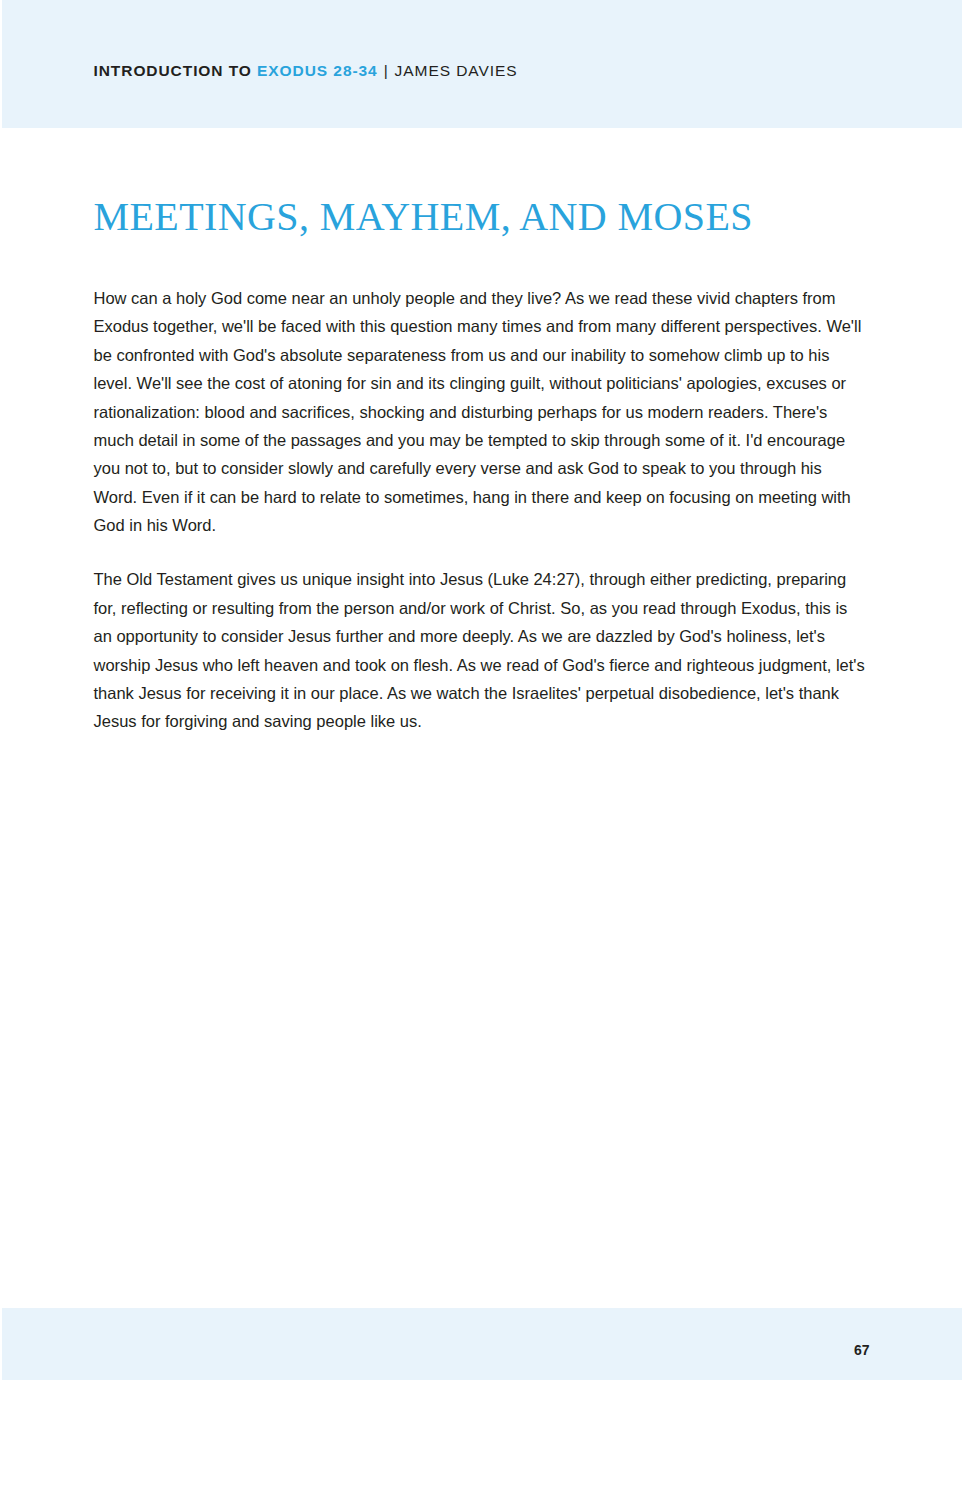Introduction to Exodus 28-34|James Davies
Meetings, Mayhem, and Moses
How can a holy God come near an unholy people and they live? As we read these vivid chapters from Exodus together, we'll be faced with this question many times and from many different perspectives. We'll be confronted with God's absolute separateness from us and our inability to somehow climb up to his level. We'll see the cost of atoning for sin and its clinging guilt, without politicians' apologies, excuses or rationalization: blood and sacrifices, shocking and disturbing perhaps for us modern readers. There's much detail in some of the passages and you may be tempted to skip through some of it. I'd encourage you not to, but to consider slowly and carefully every verse and ask God to speak to you through his Word. Even if it can be hard to relate to sometimes, hang in there and keep on focusing on meeting with God in his Word.
The Old Testament gives us unique insight into Jesus (Luke 24:27), through either predicting, preparing for, reflecting or resulting from the person and/or work of Christ. So, as you read through Exodus, this is an opportunity to consider Jesus further and more deeply. As we are dazzled by God's holiness, let's worship Jesus who left heaven and took on flesh. As we read of God's fierce and righteous judgment, let's thank Jesus for receiving it in our place. As we watch the Israelites' perpetual disobedience, let's thank Jesus for forgiving and saving people like us.
67